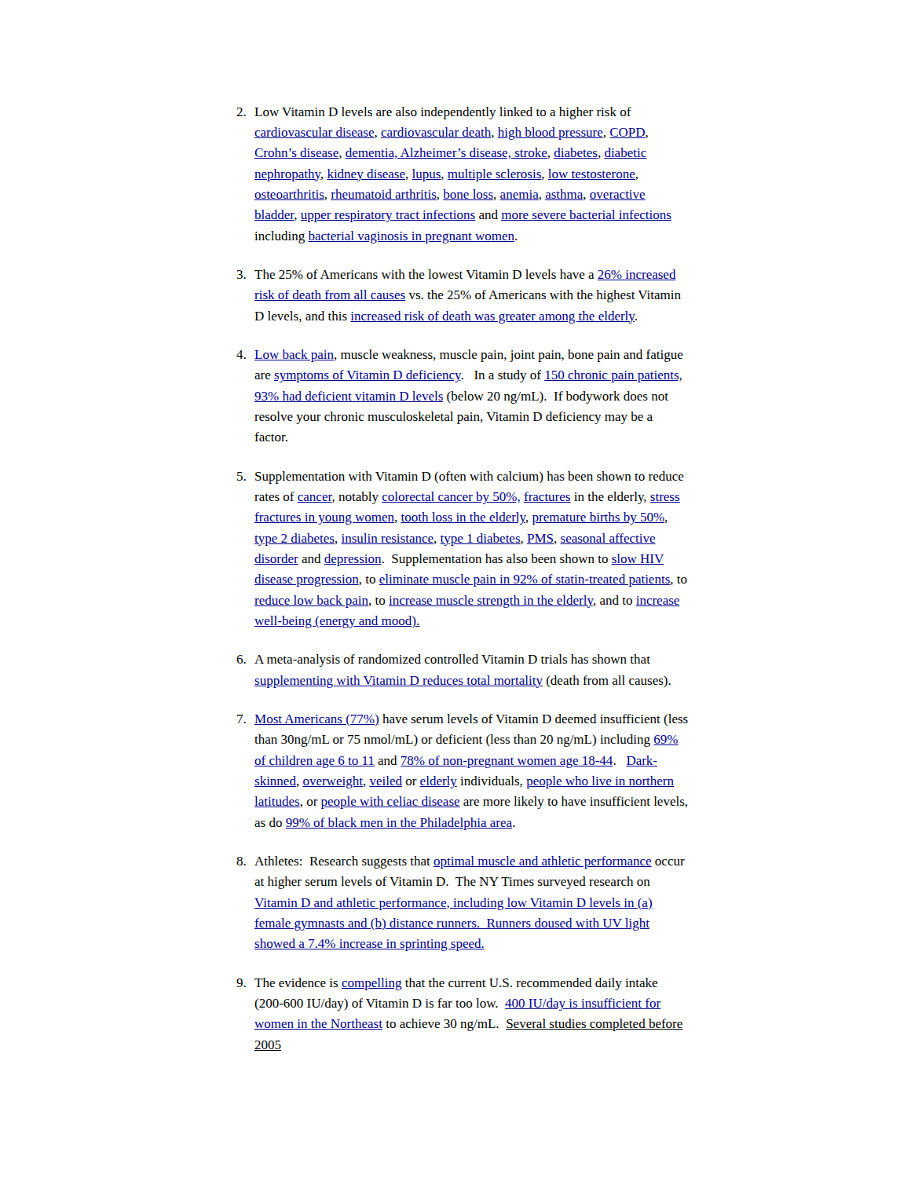Low Vitamin D levels are also independently linked to a higher risk of cardiovascular disease, cardiovascular death, high blood pressure, COPD, Crohn’s disease, dementia, Alzheimer’s disease, stroke, diabetes, diabetic nephropathy, kidney disease, lupus, multiple sclerosis, low testosterone, osteoarthritis, rheumatoid arthritis, bone loss, anemia, asthma, overactive bladder, upper respiratory tract infections and more severe bacterial infections including bacterial vaginosis in pregnant women.
The 25% of Americans with the lowest Vitamin D levels have a 26% increased risk of death from all causes vs. the 25% of Americans with the highest Vitamin D levels, and this increased risk of death was greater among the elderly.
Low back pain, muscle weakness, muscle pain, joint pain, bone pain and fatigue are symptoms of Vitamin D deficiency. In a study of 150 chronic pain patients, 93% had deficient vitamin D levels (below 20 ng/mL). If bodywork does not resolve your chronic musculoskeletal pain, Vitamin D deficiency may be a factor.
Supplementation with Vitamin D (often with calcium) has been shown to reduce rates of cancer, notably colorectal cancer by 50%, fractures in the elderly, stress fractures in young women, tooth loss in the elderly, premature births by 50%, type 2 diabetes, insulin resistance, type 1 diabetes, PMS, seasonal affective disorder and depression. Supplementation has also been shown to slow HIV disease progression, to eliminate muscle pain in 92% of statin-treated patients, to reduce low back pain, to increase muscle strength in the elderly, and to increase well-being (energy and mood).
A meta-analysis of randomized controlled Vitamin D trials has shown that supplementing with Vitamin D reduces total mortality (death from all causes).
Most Americans (77%) have serum levels of Vitamin D deemed insufficient (less than 30ng/mL or 75 nmol/mL) or deficient (less than 20 ng/mL) including 69% of children age 6 to 11 and 78% of non-pregnant women age 18-44. Dark-skinned, overweight, veiled or elderly individuals, people who live in northern latitudes, or people with celiac disease are more likely to have insufficient levels, as do 99% of black men in the Philadelphia area.
Athletes: Research suggests that optimal muscle and athletic performance occur at higher serum levels of Vitamin D. The NY Times surveyed research on Vitamin D and athletic performance, including low Vitamin D levels in (a) female gymnasts and (b) distance runners. Runners doused with UV light showed a 7.4% increase in sprinting speed.
The evidence is compelling that the current U.S. recommended daily intake (200-600 IU/day) of Vitamin D is far too low. 400 IU/day is insufficient for women in the Northeast to achieve 30 ng/mL. Several studies completed before 2005